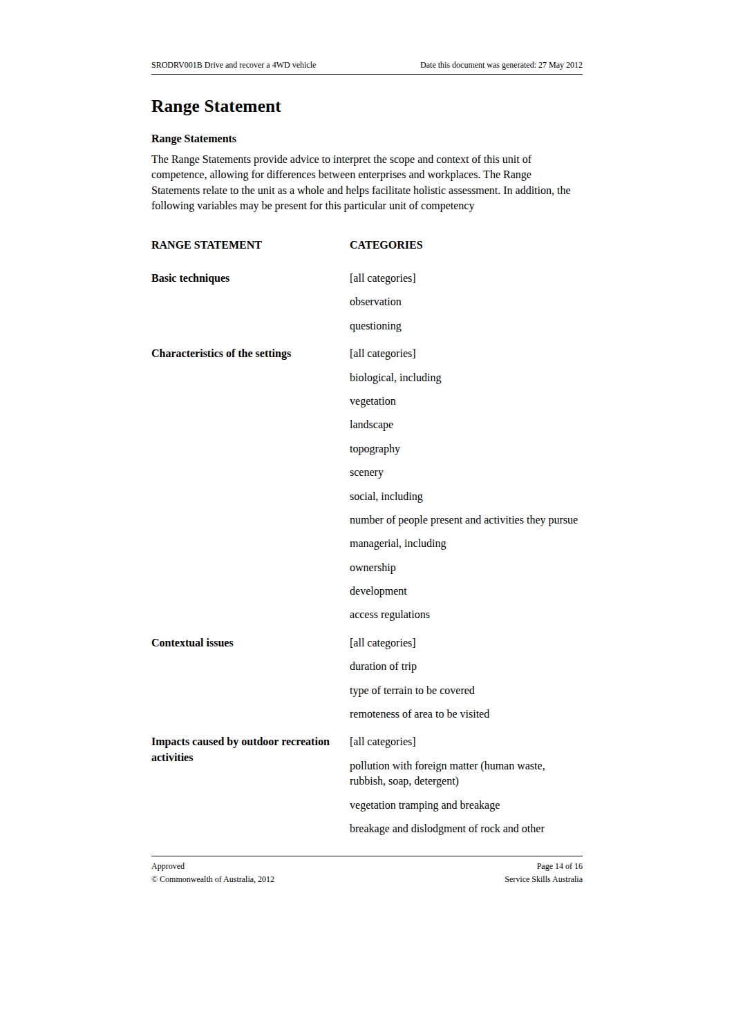SRODRV001B Drive and recover a 4WD vehicle
Date this document was generated: 27 May 2012
Range Statement
Range Statements
The Range Statements provide advice to interpret the scope and context of this unit of competence, allowing for differences between enterprises and workplaces. The Range Statements relate to the unit as a whole and helps facilitate holistic assessment. In addition, the following variables may be present for this particular unit of competency
| RANGE STATEMENT | CATEGORIES |
| --- | --- |
| Basic techniques | [all categories] observation questioning |
| Characteristics of the settings | [all categories] biological, including vegetation landscape topography scenery social, including number of people present and activities they pursue managerial, including ownership development access regulations |
| Contextual issues | [all categories] duration of trip type of terrain to be covered remoteness of area to be visited |
| Impacts caused by outdoor recreation activities | [all categories] pollution with foreign matter (human waste, rubbish, soap, detergent) vegetation tramping and breakage breakage and dislodgment of rock and other |
Approved
Page 14 of 16
© Commonwealth of Australia, 2012
Service Skills Australia